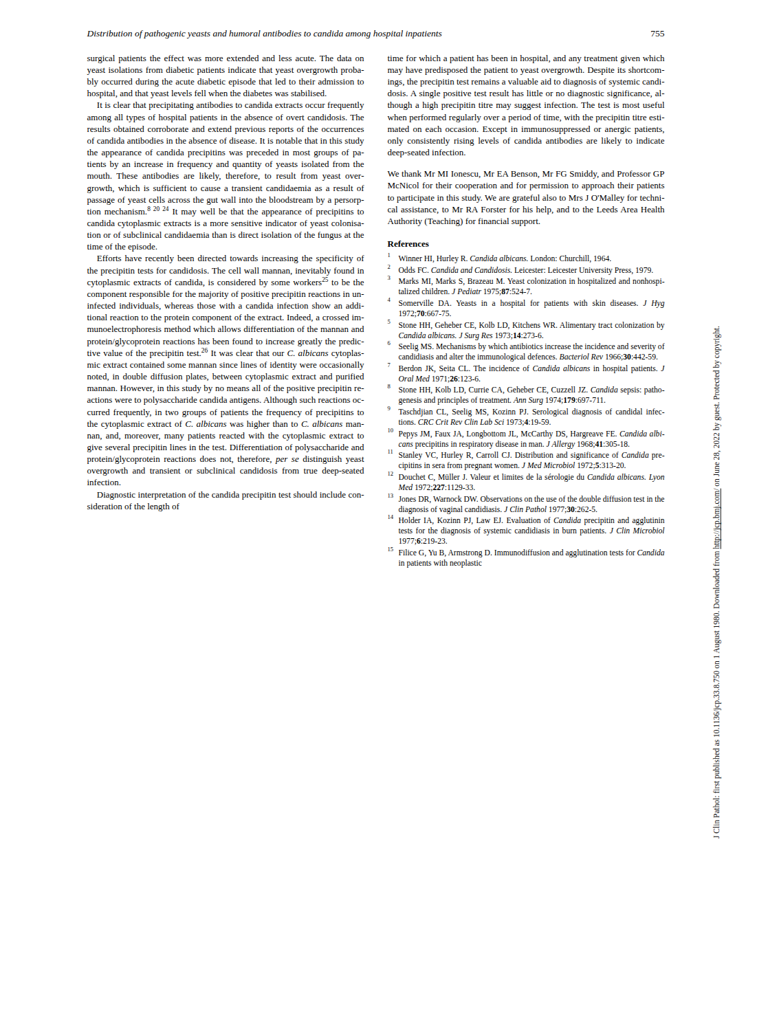J Clin Pathol: first published as 10.1136/jcp.33.8.750 on 1 August 1980. Downloaded from http://jcp.bmj.com/ on June 28, 2022 by guest. Protected by copyright.
Distribution of pathogenic yeasts and humoral antibodies to candida among hospital inpatients 755
surgical patients the effect was more extended and less acute. The data on yeast isolations from diabetic patients indicate that yeast overgrowth probably occurred during the acute diabetic episode that led to their admission to hospital, and that yeast levels fell when the diabetes was stabilised.
It is clear that precipitating antibodies to candida extracts occur frequently among all types of hospital patients in the absence of overt candidosis. The results obtained corroborate and extend previous reports of the occurrences of candida antibodies in the absence of disease. It is notable that in this study the appearance of candida precipitins was preceded in most groups of patients by an increase in frequency and quantity of yeasts isolated from the mouth. These antibodies are likely, therefore, to result from yeast overgrowth, which is sufficient to cause a transient candidaemia as a result of passage of yeast cells across the gut wall into the bloodstream by a persorption mechanism.8 20 24 It may well be that the appearance of precipitins to candida cytoplasmic extracts is a more sensitive indicator of yeast colonisation or of subclinical candidaemia than is direct isolation of the fungus at the time of the episode.
Efforts have recently been directed towards increasing the specificity of the precipitin tests for candidosis. The cell wall mannan, inevitably found in cytoplasmic extracts of candida, is considered by some workers25 to be the component responsible for the majority of positive precipitin reactions in uninfected individuals, whereas those with a candida infection show an additional reaction to the protein component of the extract. Indeed, a crossed immunoelectrophoresis method which allows differentiation of the mannan and protein/glycoprotein reactions has been found to increase greatly the predictive value of the precipitin test.26 It was clear that our C. albicans cytoplasmic extract contained some mannan since lines of identity were occasionally noted, in double diffusion plates, between cytoplasmic extract and purified mannan. However, in this study by no means all of the positive precipitin reactions were to polysaccharide candida antigens. Although such reactions occurred frequently, in two groups of patients the frequency of precipitins to the cytoplasmic extract of C. albicans was higher than to C. albicans mannan, and, moreover, many patients reacted with the cytoplasmic extract to give several precipitin lines in the test. Differentiation of polysaccharide and protein/glycoprotein reactions does not, therefore, per se distinguish yeast overgrowth and transient or subclinical candidosis from true deep-seated infection.
Diagnostic interpretation of the candida precipitin test should include consideration of the length of
time for which a patient has been in hospital, and any treatment given which may have predisposed the patient to yeast overgrowth. Despite its shortcomings, the precipitin test remains a valuable aid to diagnosis of systemic candidosis. A single positive test result has little or no diagnostic significance, although a high precipitin titre may suggest infection. The test is most useful when performed regularly over a period of time, with the precipitin titre estimated on each occasion. Except in immunosuppressed or anergic patients, only consistently rising levels of candida antibodies are likely to indicate deep-seated infection.
We thank Mr MI Ionescu, Mr EA Benson, Mr FG Smiddy, and Professor GP McNicol for their cooperation and for permission to approach their patients to participate in this study. We are grateful also to Mrs J O'Malley for technical assistance, to Mr RA Forster for his help, and to the Leeds Area Health Authority (Teaching) for financial support.
References
Winner HI, Hurley R. Candida albicans. London: Churchill, 1964.
Odds FC. Candida and Candidosis. Leicester: Leicester University Press, 1979.
Marks MI, Marks S, Brazeau M. Yeast colonization in hospitalized and nonhospitalized children. J Pediatr 1975;87:524-7.
Somerville DA. Yeasts in a hospital for patients with skin diseases. J Hyg 1972;70:667-75.
Stone HH, Geheber CE, Kolb LD, Kitchens WR. Alimentary tract colonization by Candida albicans. J Surg Res 1973;14:273-6.
Seelig MS. Mechanisms by which antibiotics increase the incidence and severity of candidiasis and alter the immunological defences. Bacteriol Rev 1966;30:442-59.
Berdon JK, Seita CL. The incidence of Candida albicans in hospital patients. J Oral Med 1971;26:123-6.
Stone HH, Kolb LD, Currie CA, Geheber CE, Cuzzell JZ. Candida sepsis: pathogenesis and principles of treatment. Ann Surg 1974;179:697-711.
Taschdjian CL, Seelig MS, Kozinn PJ. Serological diagnosis of candidal infections. CRC Crit Rev Clin Lab Sci 1973;4:19-59.
Pepys JM, Faux JA, Longbottom JL, McCarthy DS, Hargreave FE. Candida albicans precipitins in respiratory disease in man. J Allergy 1968;41:305-18.
Stanley VC, Hurley R, Carroll CJ. Distribution and significance of Candida precipitins in sera from pregnant women. J Med Microbiol 1972;5:313-20.
Douchet C, Müller J. Valeur et limites de la sérologie du Candida albicans. Lyon Med 1972;227:1129-33.
Jones DR, Warnock DW. Observations on the use of the double diffusion test in the diagnosis of vaginal candidiasis. J Clin Pathol 1977;30:262-5.
Holder IA, Kozinn PJ, Law EJ. Evaluation of Candida precipitin and agglutinin tests for the diagnosis of systemic candidiasis in burn patients. J Clin Microbiol 1977;6:219-23.
Filice G, Yu B, Armstrong D. Immunodiffusion and agglutination tests for Candida in patients with neoplastic